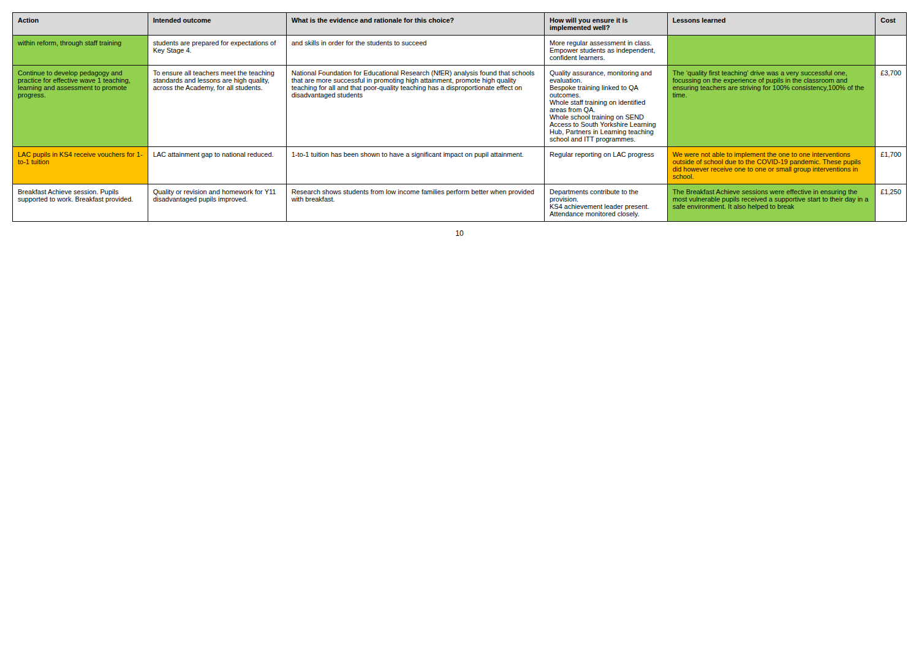| Action | Intended outcome | What is the evidence and rationale for this choice? | How will you ensure it is implemented well? | Lessons learned | Cost |
| --- | --- | --- | --- | --- | --- |
| within reform, through staff training | students are prepared for expectations of Key Stage 4. | and skills in order for the students to succeed | More regular assessment in class. Empower students as independent, confident learners. | | |
| Continue to develop pedagogy and practice for effective wave 1 teaching, learning and assessment to promote progress. | To ensure all teachers meet the teaching standards and lessons are high quality, across the Academy, for all students. | National Foundation for Educational Research (NfER) analysis found that schools that are more successful in promoting high attainment, promote high quality teaching for all and that poor-quality teaching has a disproportionate effect on disadvantaged students | Quality assurance, monitoring and evaluation. Bespoke training linked to QA outcomes. Whole staff training on identified areas from QA. Whole school training on SEND Access to South Yorkshire Learning Hub, Partners in Learning teaching school and ITT programmes. | The ‘quality first teaching’ drive was a very successful one, focussing on the experience of pupils in the classroom and ensuring teachers are striving for 100% consistency,100% of the time. | £3,700 |
| LAC pupils in KS4 receive vouchers for 1-to-1 tuition | LAC attainment gap to national reduced. | 1-to-1 tuition has been shown to have a significant impact on pupil attainment. | Regular reporting on LAC progress | We were not able to implement the one to one interventions outside of school due to the COVID-19 pandemic. These pupils did however receive one to one or small group interventions in school. | £1,700 |
| Breakfast Achieve session. Pupils supported to work. Breakfast provided. | Quality or revision and homework for Y11 disadvantaged pupils improved. | Research shows students from low income families perform better when provided with breakfast. | Departments contribute to the provision. KS4 achievement leader present. Attendance monitored closely. | The Breakfast Achieve sessions were effective in ensuring the most vulnerable pupils received a supportive start to their day in a safe environment. It also helped to break | £1,250 |
10